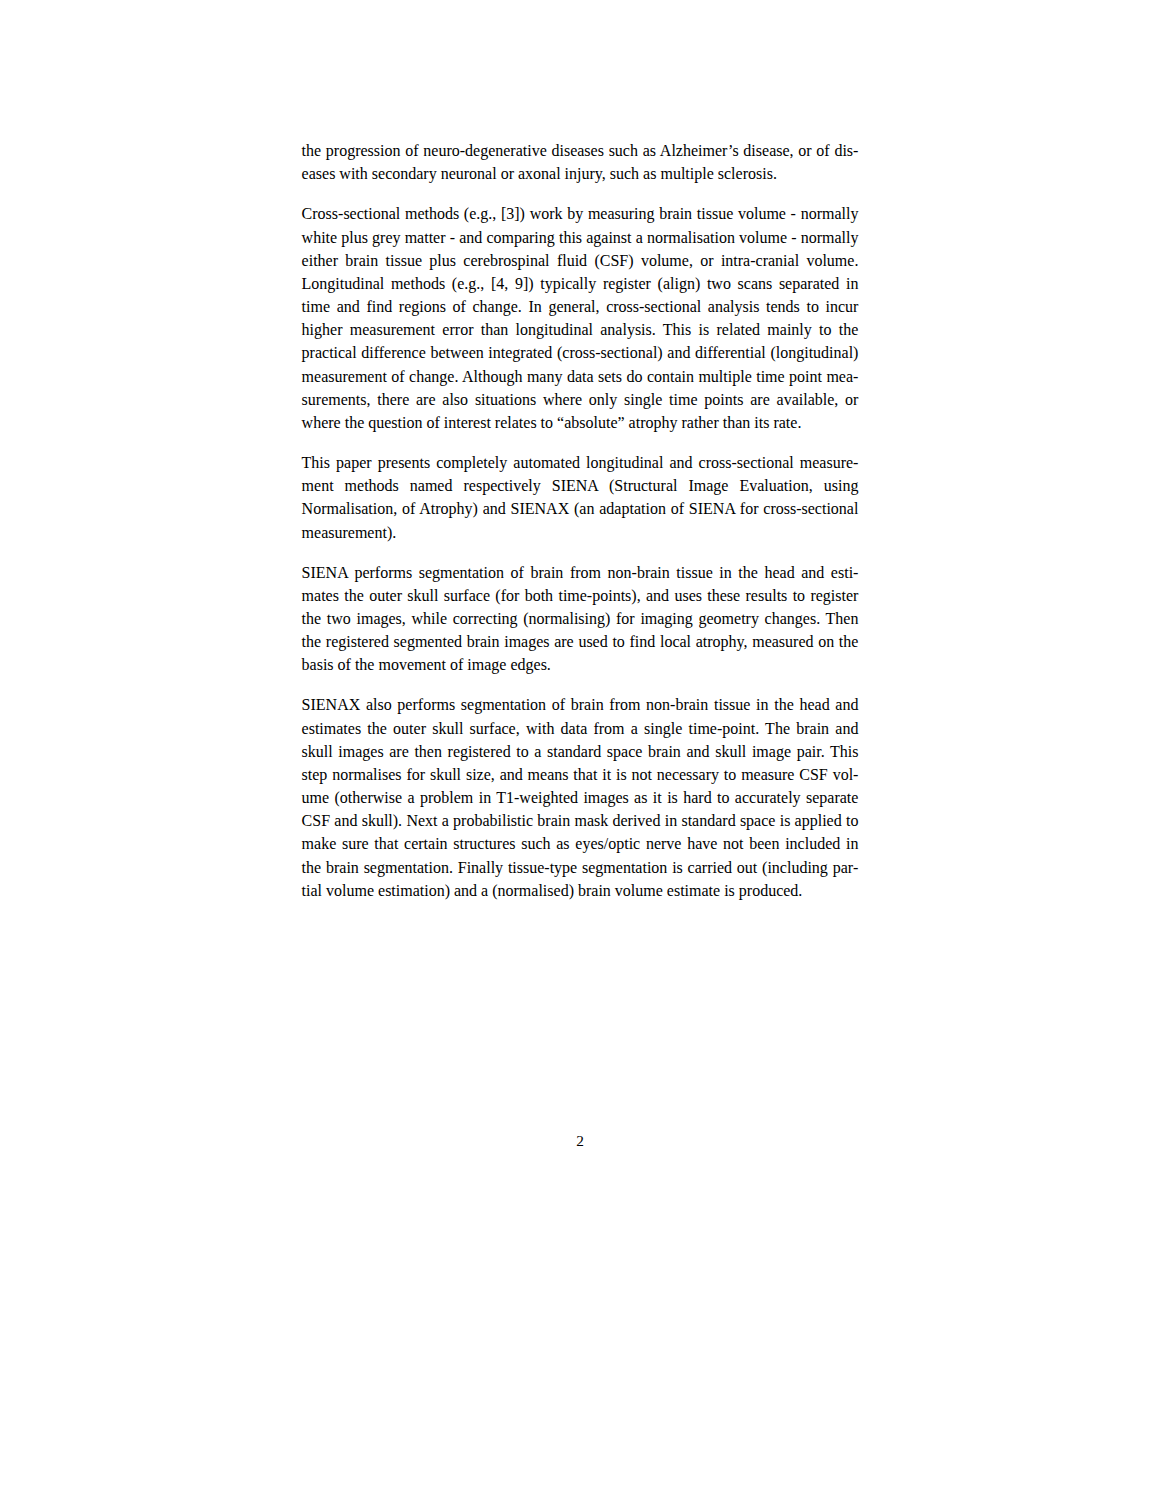the progression of neuro-degenerative diseases such as Alzheimer’s disease, or of diseases with secondary neuronal or axonal injury, such as multiple sclerosis.
Cross-sectional methods (e.g., [3]) work by measuring brain tissue volume - normally white plus grey matter - and comparing this against a normalisation volume - normally either brain tissue plus cerebrospinal fluid (CSF) volume, or intra-cranial volume. Longitudinal methods (e.g., [4, 9]) typically register (align) two scans separated in time and find regions of change. In general, cross-sectional analysis tends to incur higher measurement error than longitudinal analysis. This is related mainly to the practical difference between integrated (cross-sectional) and differential (longitudinal) measurement of change. Although many data sets do contain multiple time point measurements, there are also situations where only single time points are available, or where the question of interest relates to “absolute” atrophy rather than its rate.
This paper presents completely automated longitudinal and cross-sectional measurement methods named respectively SIENA (Structural Image Evaluation, using Normalisation, of Atrophy) and SIENAX (an adaptation of SIENA for cross-sectional measurement).
SIENA performs segmentation of brain from non-brain tissue in the head and estimates the outer skull surface (for both time-points), and uses these results to register the two images, while correcting (normalising) for imaging geometry changes. Then the registered segmented brain images are used to find local atrophy, measured on the basis of the movement of image edges.
SIENAX also performs segmentation of brain from non-brain tissue in the head and estimates the outer skull surface, with data from a single time-point. The brain and skull images are then registered to a standard space brain and skull image pair. This step normalises for skull size, and means that it is not necessary to measure CSF volume (otherwise a problem in T1-weighted images as it is hard to accurately separate CSF and skull). Next a probabilistic brain mask derived in standard space is applied to make sure that certain structures such as eyes/optic nerve have not been included in the brain segmentation. Finally tissue-type segmentation is carried out (including partial volume estimation) and a (normalised) brain volume estimate is produced.
2